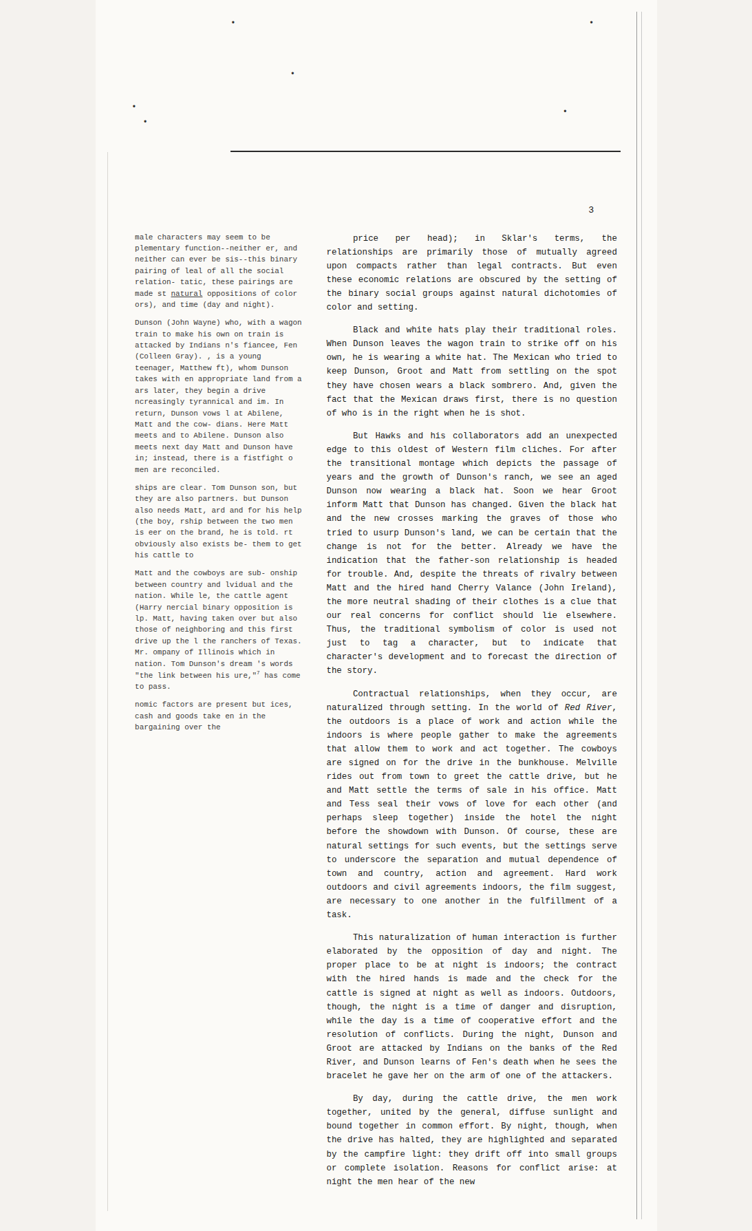• • • • • •
3
male characters may seem to be plementary function--neither er, and neither can ever be sis--this binary pairing of leal of all the social relation- tatic, these pairings are made st natural oppositions of color ors), and time (day and night).
Dunson (John Wayne) who, with a wagon train to make his own on train is attacked by Indians n's fiancee, Fen (Colleen Gray). , is a young teenager, Matthew ft), whom Dunson takes with en appropriate land from a ars later, they begin a drive ncreasingly tyrannical and im. In return, Dunson vows l at Abilene, Matt and the cow- dians. Here Matt meets and to Abilene. Dunson also meets next day Matt and Dunson have in; instead, there is a fistfight o men are reconciled.
ships are clear. Tom Dunson son, but they are also partners. but Dunson also needs Matt, ard and for his help (the boy, rship between the two men is eer on the brand, he is told. rt obviously also exists be- them to get his cattle to
Matt and the cowboys are sub- onship between country and lvidual and the nation. While le, the cattle agent (Harry nercial binary opposition is lp. Matt, having taken over but also those of neighboring and this first drive up the l the ranchers of Texas. Mr. ompany of Illinois which in nation. Tom Dunson's dream 's words "the link between his ure,"7 has come to pass.
nomic factors are present but ices, cash and goods take en in the bargaining over the
price per head); in Sklar's terms, the relationships are primarily those of mutually agreed upon compacts rather than legal contracts. But even these economic relations are obscured by the setting of the binary social groups against natural dichotomies of color and setting.
Black and white hats play their traditional roles. When Dunson leaves the wagon train to strike off on his own, he is wearing a white hat. The Mexican who tried to keep Dunson, Groot and Matt from settling on the spot they have chosen wears a black sombrero. And, given the fact that the Mexican draws first, there is no question of who is in the right when he is shot.
But Hawks and his collaborators add an unexpected edge to this oldest of Western film cliches. For after the transitional montage which depicts the passage of years and the growth of Dunson's ranch, we see an aged Dunson now wearing a black hat. Soon we hear Groot inform Matt that Dunson has changed. Given the black hat and the new crosses marking the graves of those who tried to usurp Dunson's land, we can be certain that the change is not for the better. Already we have the indication that the father-son relationship is headed for trouble. And, despite the threats of rivalry between Matt and the hired hand Cherry Valance (John Ireland), the more neutral shading of their clothes is a clue that our real concerns for conflict should lie elsewhere. Thus, the traditional symbolism of color is used not just to tag a character, but to indicate that character's development and to forecast the direction of the story.
Contractual relationships, when they occur, are naturalized through setting. In the world of Red River, the outdoors is a place of work and action while the indoors is where people gather to make the agreements that allow them to work and act together. The cowboys are signed on for the drive in the bunkhouse. Melville rides out from town to greet the cattle drive, but he and Matt settle the terms of sale in his office. Matt and Tess seal their vows of love for each other (and perhaps sleep together) inside the hotel the night before the showdown with Dunson. Of course, these are natural settings for such events, but the settings serve to underscore the separation and mutual dependence of town and country, action and agreement. Hard work outdoors and civil agreements indoors, the film suggest, are necessary to one another in the fulfillment of a task.
This naturalization of human interaction is further elaborated by the opposition of day and night. The proper place to be at night is indoors; the contract with the hired hands is made and the check for the cattle is signed at night as well as indoors. Outdoors, though, the night is a time of danger and disruption, while the day is a time of cooperative effort and the resolution of conflicts. During the night, Dunson and Groot are attacked by Indians on the banks of the Red River, and Dunson learns of Fen's death when he sees the bracelet he gave her on the arm of one of the attackers.
By day, during the cattle drive, the men work together, united by the general, diffuse sunlight and bound together in common effort. By night, though, when the drive has halted, they are highlighted and separated by the campfire light: they drift off into small groups or complete isolation. Reasons for conflict arise: at night the men hear of the new